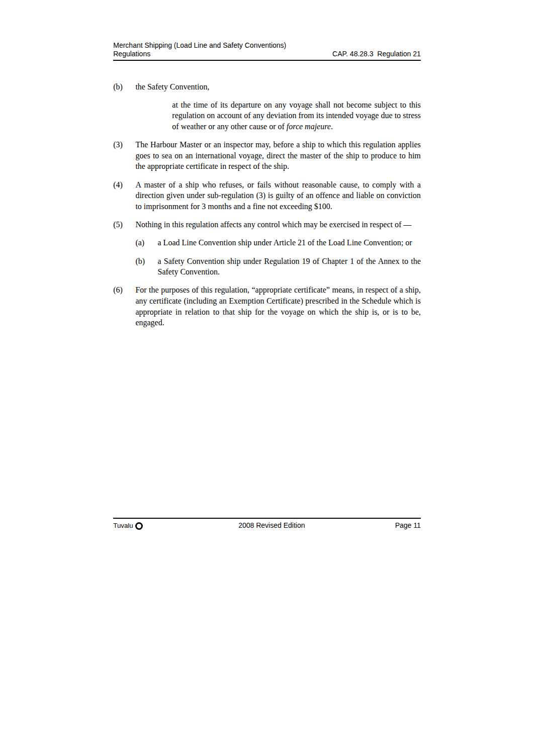| Merchant Shipping (Load Line and Safety Conventions) Regulations | CAP. 48.28.3 Regulation 21 |
| (b) | the Safety Convention, |
at the time of its departure on any voyage shall not become subject to this regulation on account of any deviation from its intended voyage due to stress of weather or any other cause or of force majeure.
| (3) | The Harbour Master or an inspector may, before a ship to which this regulation applies goes to sea on an international voyage, direct the master of the ship to produce to him the appropriate certificate in respect of the ship. |
| (4) | A master of a ship who refuses, or fails without reasonable cause, to comply with a direction given under sub-regulation (3) is guilty of an offence and liable on conviction to imprisonment for 3 months and a fine not exceeding $100. |
| (5) | Nothing in this regulation affects any control which may be exercised in respect of — / (a) / a Load Line Convention ship under Article 21 of the Load Line Convention; or / / (b) / a Safety Convention ship under Regulation 19 of Chapter 1 of the Annex to the Safety Convention. / |
| (6) | For the purposes of this regulation, “appropriate certificate” means, in respect of a ship, any certificate (including an Exemption Certificate) prescribed in the Schedule which is appropriate in relation to that ship for the voyage on which the ship is, or is to be, engaged. |
| Tuvalu | 2008 Revised Edition | Page 11 |